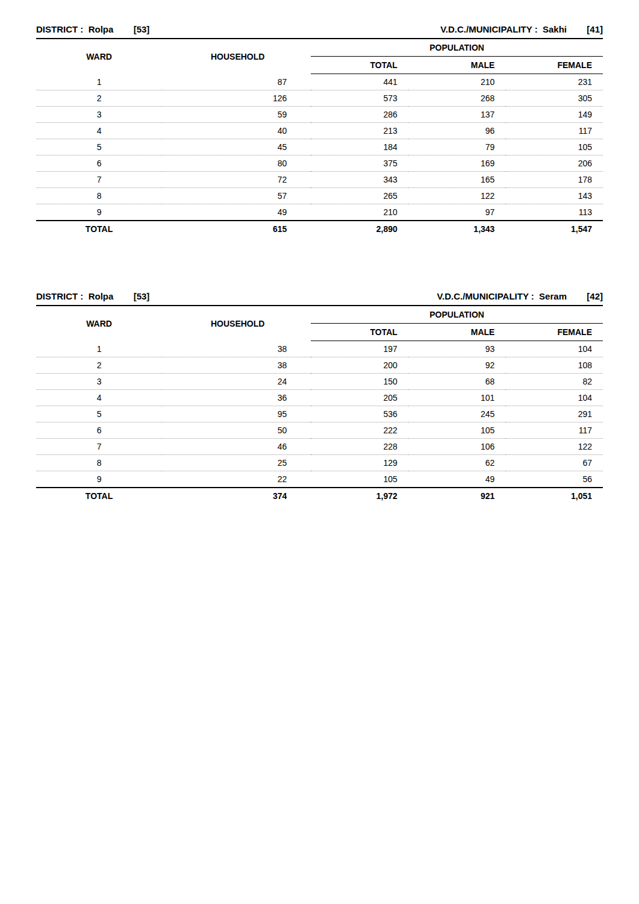DISTRICT : Rolpa [53] V.D.C./MUNICIPALITY : Sakhi [41]
| WARD | HOUSEHOLD | POPULATION |
| --- | --- | --- |
| TOTAL | MALE | FEMALE |
| 1 | 87 | 441 | 210 | 231 |
| 2 | 126 | 573 | 268 | 305 |
| 3 | 59 | 286 | 137 | 149 |
| 4 | 40 | 213 | 96 | 117 |
| 5 | 45 | 184 | 79 | 105 |
| 6 | 80 | 375 | 169 | 206 |
| 7 | 72 | 343 | 165 | 178 |
| 8 | 57 | 265 | 122 | 143 |
| 9 | 49 | 210 | 97 | 113 |
| TOTAL | 615 | 2,890 | 1,343 | 1,547 |
DISTRICT : Rolpa [53] V.D.C./MUNICIPALITY : Seram [42]
| WARD | HOUSEHOLD | POPULATION |
| --- | --- | --- |
| TOTAL | MALE | FEMALE |
| 1 | 38 | 197 | 93 | 104 |
| 2 | 38 | 200 | 92 | 108 |
| 3 | 24 | 150 | 68 | 82 |
| 4 | 36 | 205 | 101 | 104 |
| 5 | 95 | 536 | 245 | 291 |
| 6 | 50 | 222 | 105 | 117 |
| 7 | 46 | 228 | 106 | 122 |
| 8 | 25 | 129 | 62 | 67 |
| 9 | 22 | 105 | 49 | 56 |
| TOTAL | 374 | 1,972 | 921 | 1,051 |